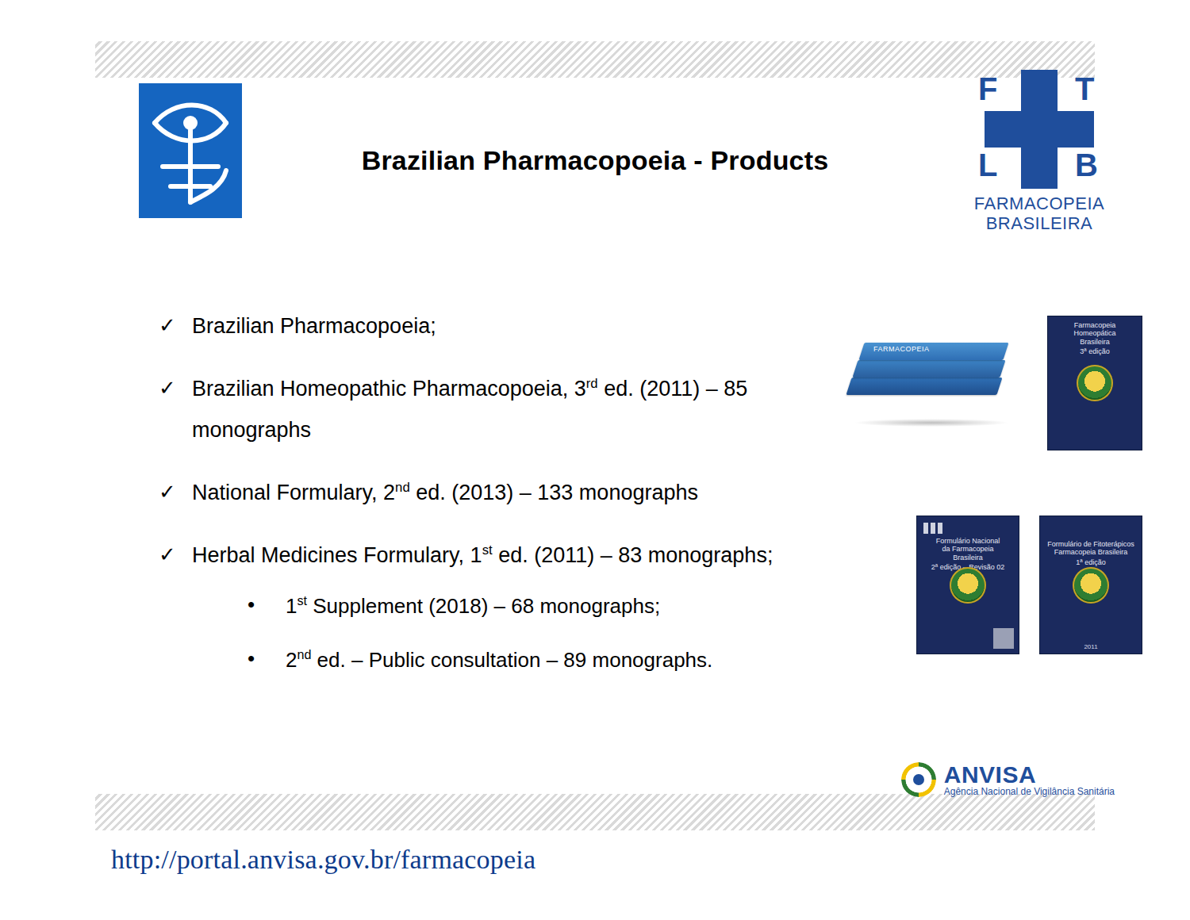F T L B
FARMACOPEIA
BRASILEIRA
Brazilian Pharmacopoeia - Products
Brazilian Pharmacopoeia;
Brazilian Homeopathic Pharmacopoeia, 3rd ed. (2011) – 85 monographs
National Formulary, 2nd ed. (2013) – 133 monographs
Herbal Medicines Formulary, 1st ed. (2011) – 83 monographs;
1st Supplement (2018) – 68 monographs;
2nd ed. – Public consultation – 89 monographs.
FARMACOPEIA
Farmacopeia
Homeopática
Brasileira
3ª edição
Formulário Nacional
da Farmacopeia
Brasileira
2ª edição – Revisão 02
Formulário de Fitoterápicos
Farmacopeia Brasileira
1ª edição
2011
ANVISA
Agência Nacional de Vigilância Sanitária
http://portal.anvisa.gov.br/farmacopeia